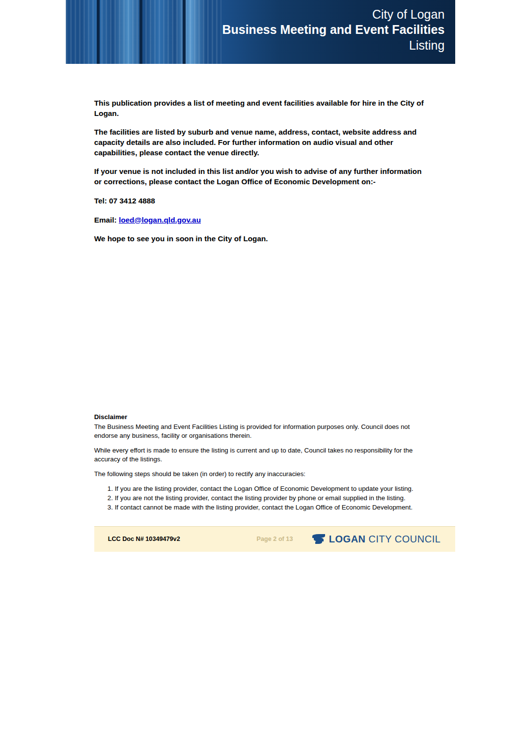City of Logan
Business Meeting and Event Facilities
Listing
This publication provides a list of meeting and event facilities available for hire in the City of Logan.
The facilities are listed by suburb and venue name, address, contact, website address and capacity details are also included. For further information on audio visual and other capabilities, please contact the venue directly.
If your venue is not included in this list and/or you wish to advise of any further information or corrections, please contact the Logan Office of Economic Development on:-
Tel: 07 3412 4888
Email: loed@logan.qld.gov.au
We hope to see you in soon in the City of Logan.
Disclaimer
The Business Meeting and Event Facilities Listing is provided for information purposes only. Council does not endorse any business, facility or organisations therein.
While every effort is made to ensure the listing is current and up to date, Council takes no responsibility for the accuracy of the listings.
The following steps should be taken (in order) to rectify any inaccuracies:
If you are the listing provider, contact the Logan Office of Economic Development to update your listing.
If you are not the listing provider, contact the listing provider by phone or email supplied in the listing.
If contact cannot be made with the listing provider, contact the Logan Office of Economic Development.
LCC Doc N# 10349479v2
Page 2 of 13
LOGAN CITY COUNCIL